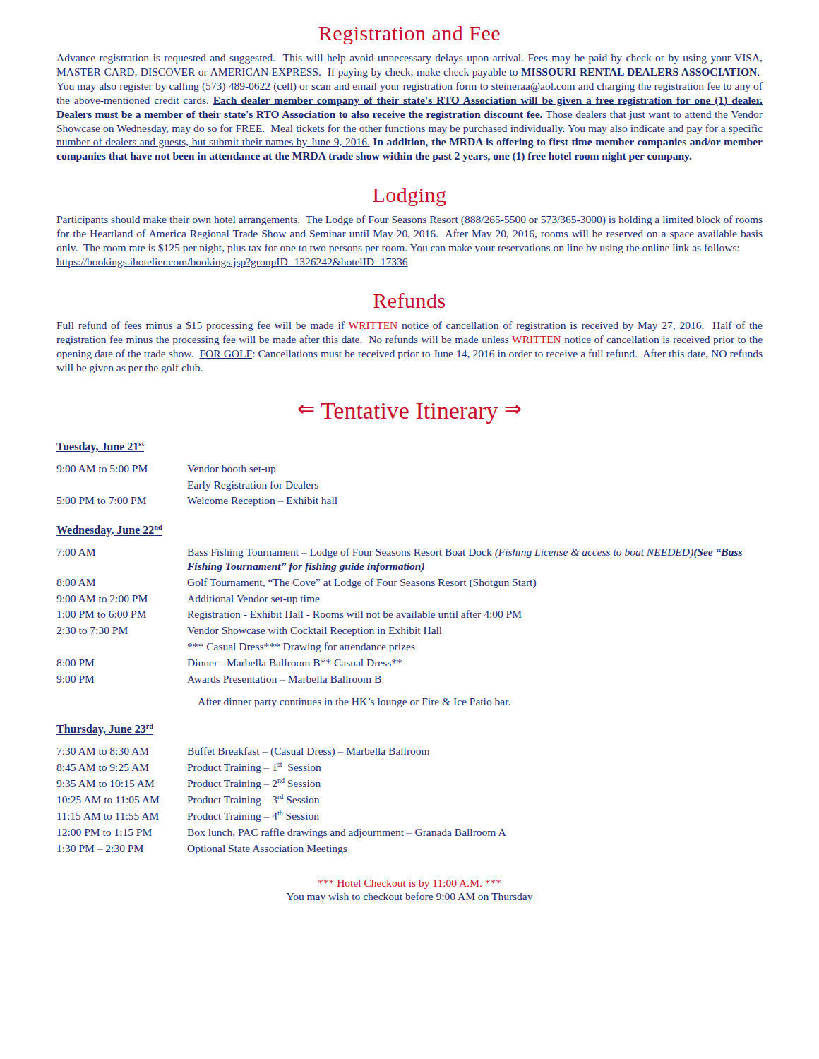Registration and Fee
Advance registration is requested and suggested. This will help avoid unnecessary delays upon arrival. Fees may be paid by check or by using your VISA, MASTER CARD, DISCOVER or AMERICAN EXPRESS. If paying by check, make check payable to MISSOURI RENTAL DEALERS ASSOCIATION. You may also register by calling (573) 489-0622 (cell) or scan and email your registration form to steineraa@aol.com and charging the registration fee to any of the above-mentioned credit cards. Each dealer member company of their state's RTO Association will be given a free registration for one (1) dealer. Dealers must be a member of their state's RTO Association to also receive the registration discount fee. Those dealers that just want to attend the Vendor Showcase on Wednesday, may do so for FREE. Meal tickets for the other functions may be purchased individually. You may also indicate and pay for a specific number of dealers and guests, but submit their names by June 9, 2016. In addition, the MRDA is offering to first time member companies and/or member companies that have not been in attendance at the MRDA trade show within the past 2 years, one (1) free hotel room night per company.
Lodging
Participants should make their own hotel arrangements. The Lodge of Four Seasons Resort (888/265-5500 or 573/365-3000) is holding a limited block of rooms for the Heartland of America Regional Trade Show and Seminar until May 20, 2016. After May 20, 2016, rooms will be reserved on a space available basis only. The room rate is $125 per night, plus tax for one to two persons per room. You can make your reservations on line by using the online link as follows:
https://bookings.ihotelier.com/bookings.jsp?groupID=1326242&hotelID=17336
Refunds
Full refund of fees minus a $15 processing fee will be made if WRITTEN notice of cancellation of registration is received by May 27, 2016. Half of the registration fee minus the processing fee will be made after this date. No refunds will be made unless WRITTEN notice of cancellation is received prior to the opening date of the trade show. FOR GOLF: Cancellations must be received prior to June 14, 2016 in order to receive a full refund. After this date, NO refunds will be given as per the golf club.
⇐ Tentative Itinerary ⇒
Tuesday, June 21st
| 9:00 AM to 5:00 PM | Vendor booth set-up |
| | Early Registration for Dealers |
| 5:00 PM to 7:00 PM | Welcome Reception – Exhibit hall |
Wednesday, June 22nd
| 7:00 AM | Bass Fishing Tournament – Lodge of Four Seasons Resort Boat Dock (Fishing License & access to boat NEEDED) (See “Bass Fishing Tournament” for fishing guide information) |
| 8:00 AM | Golf Tournament, “The Cove” at Lodge of Four Seasons Resort (Shotgun Start) |
| 9:00 AM to 2:00 PM | Additional Vendor set-up time |
| 1:00 PM to 6:00 PM | Registration - Exhibit Hall - Rooms will not be available until after 4:00 PM |
| 2:30 to 7:30 PM | Vendor Showcase with Cocktail Reception in Exhibit Hall |
| | *** Casual Dress*** Drawing for attendance prizes |
| 8:00 PM | Dinner - Marbella Ballroom B** Casual Dress** |
| 9:00 PM | Awards Presentation – Marbella Ballroom B |
After dinner party continues in the HK’s lounge or Fire & Ice Patio bar.
Thursday, June 23rd
| 7:30 AM to 8:30 AM | Buffet Breakfast – (Casual Dress) – Marbella Ballroom |
| 8:45 AM to 9:25 AM | Product Training – 1 st Session |
| 9:35 AM to 10:15 AM | Product Training – 2 nd Session |
| 10:25 AM to 11:05 AM | Product Training – 3 rd Session |
| 11:15 AM to 11:55 AM | Product Training – 4 th Session |
| 12:00 PM to 1:15 PM | Box lunch, PAC raffle drawings and adjournment – Granada Ballroom A |
| 1:30 PM – 2:30 PM | Optional State Association Meetings |
*** Hotel Checkout is by 11:00 A.M. ***
You may wish to checkout before 9:00 AM on Thursday